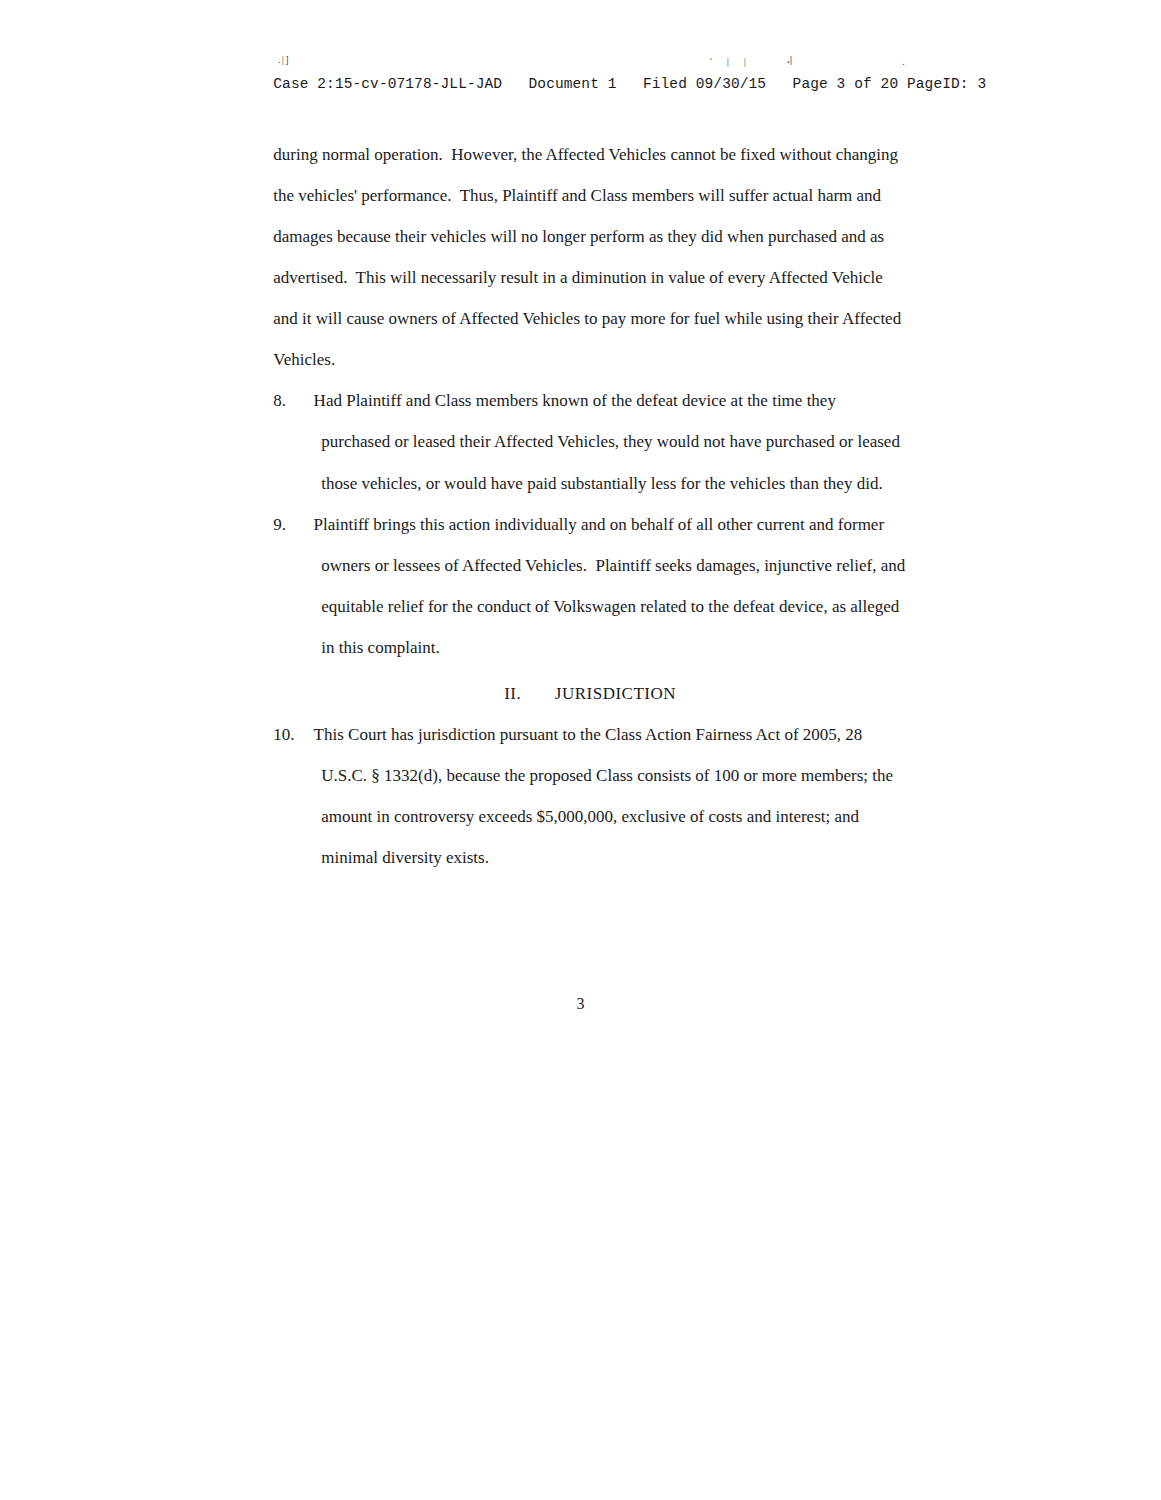.|] ' | | .| .
Case 2:15-cv-07178-JLL-JAD Document 1 Filed 09/30/15 Page 3 of 20 PageID: 3
during normal operation. However, the Affected Vehicles cannot be fixed without changing the vehicles' performance. Thus, Plaintiff and Class members will suffer actual harm and damages because their vehicles will no longer perform as they did when purchased and as advertised. This will necessarily result in a diminution in value of every Affected Vehicle and it will cause owners of Affected Vehicles to pay more for fuel while using their Affected Vehicles.
8. Had Plaintiff and Class members known of the defeat device at the time they purchased or leased their Affected Vehicles, they would not have purchased or leased those vehicles, or would have paid substantially less for the vehicles than they did.
9. Plaintiff brings this action individually and on behalf of all other current and former owners or lessees of Affected Vehicles. Plaintiff seeks damages, injunctive relief, and equitable relief for the conduct of Volkswagen related to the defeat device, as alleged in this complaint.
II. JURISDICTION
10. This Court has jurisdiction pursuant to the Class Action Fairness Act of 2005, 28 U.S.C. § 1332(d), because the proposed Class consists of 100 or more members; the amount in controversy exceeds $5,000,000, exclusive of costs and interest; and minimal diversity exists.
3